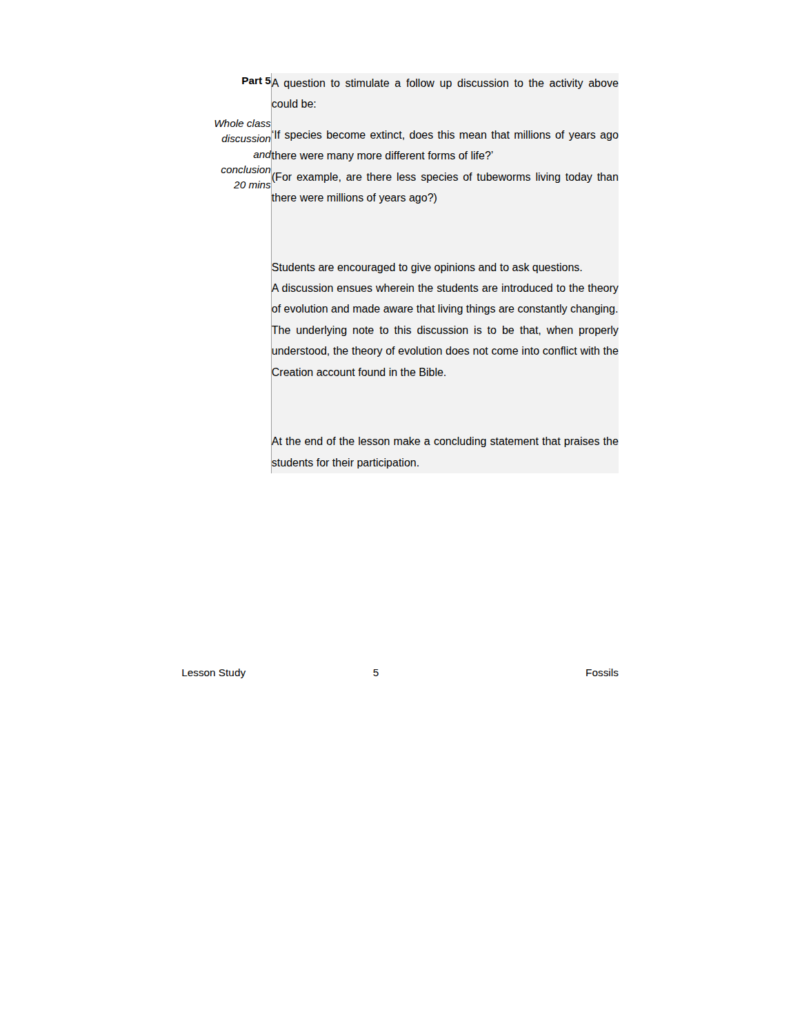| Part 5 Whole class discussion and conclusion 20 mins | A question to stimulate a follow up discussion to the activity above could be: ‘If species become extinct, does this mean that millions of years ago there were many more different forms of life?’ (For example, are there less species of tubeworms living today than there were millions of years ago?) Students are encouraged to give opinions and to ask questions. A discussion ensues wherein the students are introduced to the theory of evolution and made aware that living things are constantly changing. The underlying note to this discussion is to be that, when properly understood, the theory of evolution does not come into conflict with the Creation account found in the Bible. At the end of the lesson make a concluding statement that praises the students for their participation. |
Lesson Study
5
Fossils